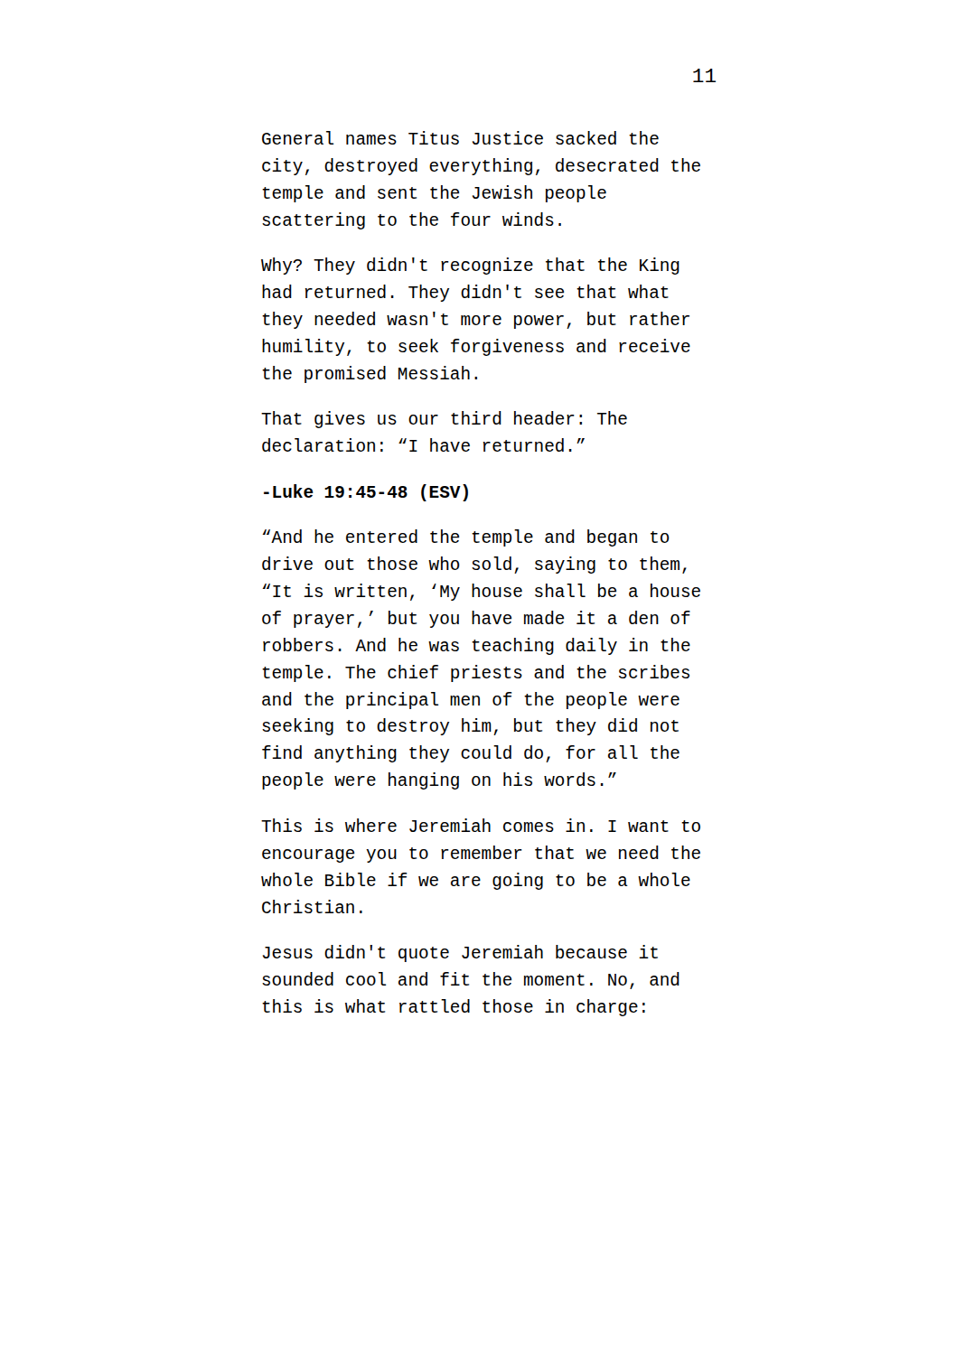11
General names Titus Justice sacked the city, destroyed everything, desecrated the temple and sent the Jewish people scattering to the four winds.
Why? They didn't recognize that the King had returned. They didn't see that what they needed wasn't more power, but rather humility, to seek forgiveness and receive the promised Messiah.
That gives us our third header: The declaration: “I have returned.”
-Luke 19:45-48 (ESV)
“And he entered the temple and began to drive out those who sold, saying to them, “It is written, ‘My house shall be a house of prayer,’ but you have made it a den of robbers. And he was teaching daily in the temple. The chief priests and the scribes and the principal men of the people were seeking to destroy him, but they did not find anything they could do, for all the people were hanging on his words.”
This is where Jeremiah comes in. I want to encourage you to remember that we need the whole Bible if we are going to be a whole Christian.
Jesus didn't quote Jeremiah because it sounded cool and fit the moment. No, and this is what rattled those in charge: